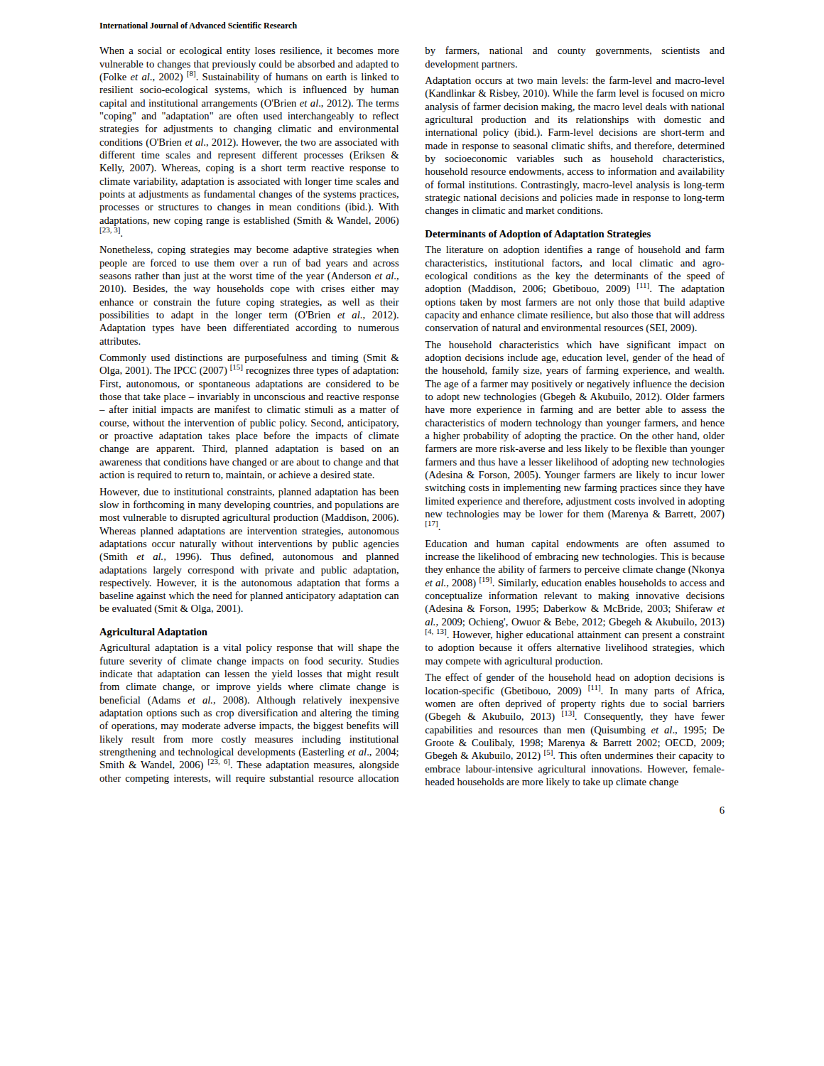International Journal of Advanced Scientific Research
When a social or ecological entity loses resilience, it becomes more vulnerable to changes that previously could be absorbed and adapted to (Folke et al., 2002) [8]. Sustainability of humans on earth is linked to resilient socio-ecological systems, which is influenced by human capital and institutional arrangements (O'Brien et al., 2012). The terms "coping" and "adaptation" are often used interchangeably to reflect strategies for adjustments to changing climatic and environmental conditions (O'Brien et al., 2012). However, the two are associated with different time scales and represent different processes (Eriksen & Kelly, 2007). Whereas, coping is a short term reactive response to climate variability, adaptation is associated with longer time scales and points at adjustments as fundamental changes of the systems practices, processes or structures to changes in mean conditions (ibid.). With adaptations, new coping range is established (Smith & Wandel, 2006) [23, 3].
Nonetheless, coping strategies may become adaptive strategies when people are forced to use them over a run of bad years and across seasons rather than just at the worst time of the year (Anderson et al., 2010). Besides, the way households cope with crises either may enhance or constrain the future coping strategies, as well as their possibilities to adapt in the longer term (O'Brien et al., 2012). Adaptation types have been differentiated according to numerous attributes.
Commonly used distinctions are purposefulness and timing (Smit & Olga, 2001). The IPCC (2007) [15] recognizes three types of adaptation: First, autonomous, or spontaneous adaptations are considered to be those that take place – invariably in unconscious and reactive response – after initial impacts are manifest to climatic stimuli as a matter of course, without the intervention of public policy. Second, anticipatory, or proactive adaptation takes place before the impacts of climate change are apparent. Third, planned adaptation is based on an awareness that conditions have changed or are about to change and that action is required to return to, maintain, or achieve a desired state.
However, due to institutional constraints, planned adaptation has been slow in forthcoming in many developing countries, and populations are most vulnerable to disrupted agricultural production (Maddison, 2006). Whereas planned adaptations are intervention strategies, autonomous adaptations occur naturally without interventions by public agencies (Smith et al., 1996). Thus defined, autonomous and planned adaptations largely correspond with private and public adaptation, respectively. However, it is the autonomous adaptation that forms a baseline against which the need for planned anticipatory adaptation can be evaluated (Smit & Olga, 2001).
Agricultural Adaptation
Agricultural adaptation is a vital policy response that will shape the future severity of climate change impacts on food security. Studies indicate that adaptation can lessen the yield losses that might result from climate change, or improve yields where climate change is beneficial (Adams et al., 2008). Although relatively inexpensive adaptation options such as crop diversification and altering the timing of operations, may moderate adverse impacts, the biggest benefits will likely result from more costly measures including institutional strengthening and technological developments (Easterling et al., 2004; Smith & Wandel, 2006) [23, 6]. These adaptation measures, alongside other competing interests, will require substantial resource allocation by farmers, national and county governments, scientists and development partners.
Adaptation occurs at two main levels: the farm-level and macro-level (Kandlinkar & Risbey, 2010). While the farm level is focused on micro analysis of farmer decision making, the macro level deals with national agricultural production and its relationships with domestic and international policy (ibid.). Farm-level decisions are short-term and made in response to seasonal climatic shifts, and therefore, determined by socioeconomic variables such as household characteristics, household resource endowments, access to information and availability of formal institutions. Contrastingly, macro-level analysis is long-term strategic national decisions and policies made in response to long-term changes in climatic and market conditions.
Determinants of Adoption of Adaptation Strategies
The literature on adoption identifies a range of household and farm characteristics, institutional factors, and local climatic and agro-ecological conditions as the key the determinants of the speed of adoption (Maddison, 2006; Gbetibouo, 2009) [11]. The adaptation options taken by most farmers are not only those that build adaptive capacity and enhance climate resilience, but also those that will address conservation of natural and environmental resources (SEI, 2009).
The household characteristics which have significant impact on adoption decisions include age, education level, gender of the head of the household, family size, years of farming experience, and wealth. The age of a farmer may positively or negatively influence the decision to adopt new technologies (Gbegeh & Akubuilo, 2012). Older farmers have more experience in farming and are better able to assess the characteristics of modern technology than younger farmers, and hence a higher probability of adopting the practice. On the other hand, older farmers are more risk-averse and less likely to be flexible than younger farmers and thus have a lesser likelihood of adopting new technologies (Adesina & Forson, 2005). Younger farmers are likely to incur lower switching costs in implementing new farming practices since they have limited experience and therefore, adjustment costs involved in adopting new technologies may be lower for them (Marenya & Barrett, 2007) [17].
Education and human capital endowments are often assumed to increase the likelihood of embracing new technologies. This is because they enhance the ability of farmers to perceive climate change (Nkonya et al., 2008) [19]. Similarly, education enables households to access and conceptualize information relevant to making innovative decisions (Adesina & Forson, 1995; Daberkow & McBride, 2003; Shiferaw et al., 2009; Ochieng', Owuor & Bebe, 2012; Gbegeh & Akubuilo, 2013) [4, 13]. However, higher educational attainment can present a constraint to adoption because it offers alternative livelihood strategies, which may compete with agricultural production.
The effect of gender of the household head on adoption decisions is location-specific (Gbetibouo, 2009) [11]. In many parts of Africa, women are often deprived of property rights due to social barriers (Gbegeh & Akubuilo, 2013) [13]. Consequently, they have fewer capabilities and resources than men (Quisumbing et al., 1995; De Groote & Coulibaly, 1998; Marenya & Barrett 2002; OECD, 2009; Gbegeh & Akubuilo, 2012) [5]. This often undermines their capacity to embrace labour-intensive agricultural innovations. However, female-headed households are more likely to take up climate change
6